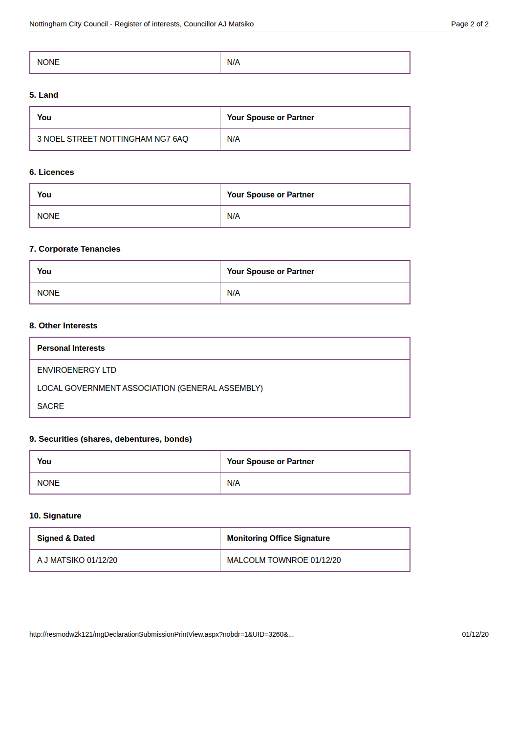Nottingham City Council - Register of interests, Councillor AJ Matsiko Page 2 of 2
| NONE | N/A |
5. Land
| You | Your Spouse or Partner |
| --- | --- |
| 3 NOEL STREET NOTTINGHAM NG7 6AQ | N/A |
6. Licences
| You | Your Spouse or Partner |
| --- | --- |
| NONE | N/A |
7. Corporate Tenancies
| You | Your Spouse or Partner |
| --- | --- |
| NONE | N/A |
8. Other Interests
| Personal Interests |
| --- |
| ENVIROENERGY LTD LOCAL GOVERNMENT ASSOCIATION (GENERAL ASSEMBLY) SACRE |
9. Securities (shares, debentures, bonds)
| You | Your Spouse or Partner |
| --- | --- |
| NONE | N/A |
10. Signature
| Signed & Dated | Monitoring Office Signature |
| --- | --- |
| A J MATSIKO 01/12/20 | MALCOLM TOWNROE 01/12/20 |
http://resmodw2k121/mgDeclarationSubmissionPrintView.aspx?nobdr=1&UID=3260&... 01/12/20